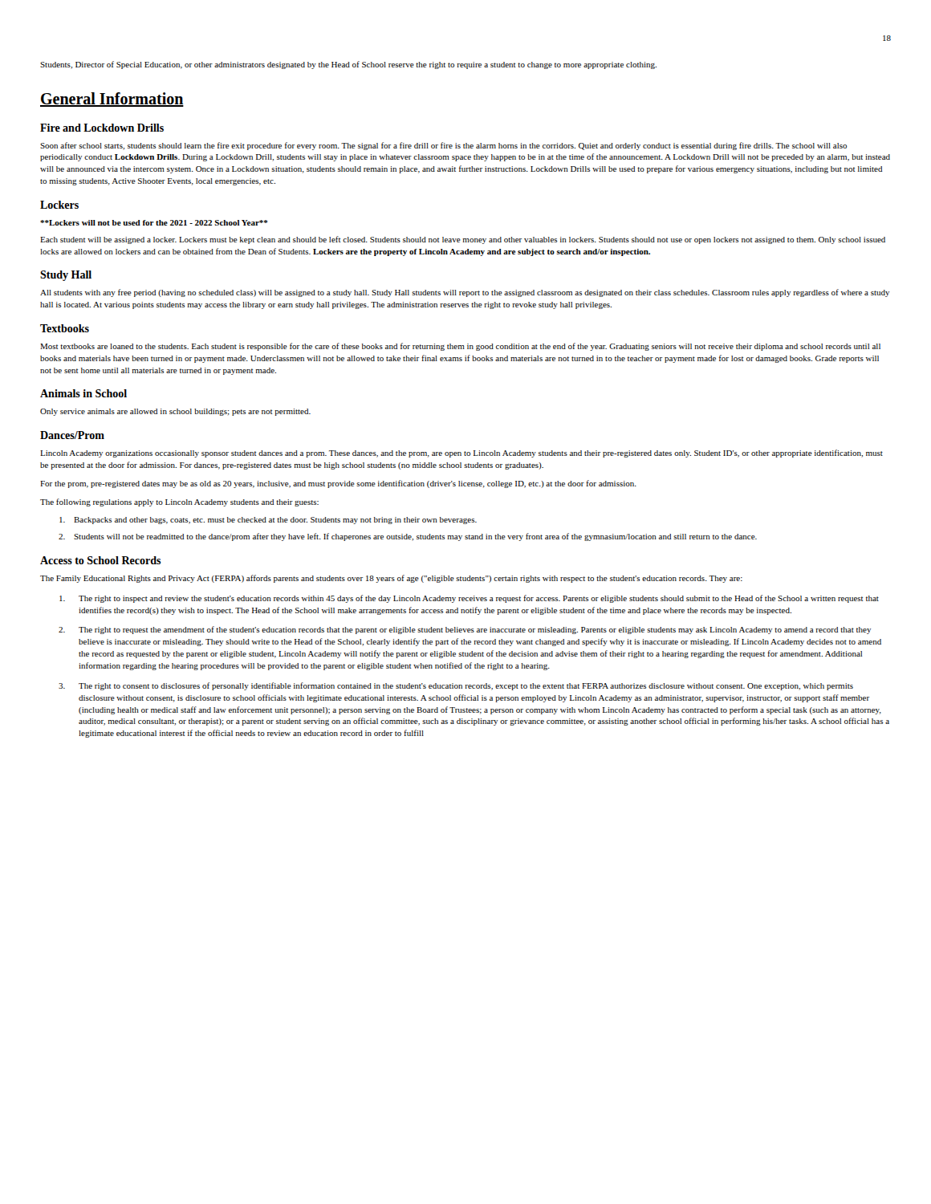18
Students, Director of Special Education, or other administrators designated by the Head of School reserve the right to require a student to change to more appropriate clothing.
General Information
Fire and Lockdown Drills
Soon after school starts, students should learn the fire exit procedure for every room. The signal for a fire drill or fire is the alarm horns in the corridors. Quiet and orderly conduct is essential during fire drills. The school will also periodically conduct Lockdown Drills. During a Lockdown Drill, students will stay in place in whatever classroom space they happen to be in at the time of the announcement. A Lockdown Drill will not be preceded by an alarm, but instead will be announced via the intercom system. Once in a Lockdown situation, students should remain in place, and await further instructions. Lockdown Drills will be used to prepare for various emergency situations, including but not limited to missing students, Active Shooter Events, local emergencies, etc.
Lockers
**Lockers will not be used for the 2021 - 2022 School Year**
Each student will be assigned a locker. Lockers must be kept clean and should be left closed. Students should not leave money and other valuables in lockers. Students should not use or open lockers not assigned to them. Only school issued locks are allowed on lockers and can be obtained from the Dean of Students. Lockers are the property of Lincoln Academy and are subject to search and/or inspection.
Study Hall
All students with any free period (having no scheduled class) will be assigned to a study hall. Study Hall students will report to the assigned classroom as designated on their class schedules. Classroom rules apply regardless of where a study hall is located. At various points students may access the library or earn study hall privileges. The administration reserves the right to revoke study hall privileges.
Textbooks
Most textbooks are loaned to the students. Each student is responsible for the care of these books and for returning them in good condition at the end of the year. Graduating seniors will not receive their diploma and school records until all books and materials have been turned in or payment made. Underclassmen will not be allowed to take their final exams if books and materials are not turned in to the teacher or payment made for lost or damaged books. Grade reports will not be sent home until all materials are turned in or payment made.
Animals in School
Only service animals are allowed in school buildings; pets are not permitted.
Dances/Prom
Lincoln Academy organizations occasionally sponsor student dances and a prom. These dances, and the prom, are open to Lincoln Academy students and their pre-registered dates only. Student ID's, or other appropriate identification, must be presented at the door for admission. For dances, pre-registered dates must be high school students (no middle school students or graduates).
For the prom, pre-registered dates may be as old as 20 years, inclusive, and must provide some identification (driver's license, college ID, etc.) at the door for admission.
The following regulations apply to Lincoln Academy students and their guests:
Backpacks and other bags, coats, etc. must be checked at the door. Students may not bring in their own beverages.
Students will not be readmitted to the dance/prom after they have left. If chaperones are outside, students may stand in the very front area of the gymnasium/location and still return to the dance.
Access to School Records
The Family Educational Rights and Privacy Act (FERPA) affords parents and students over 18 years of age ("eligible students") certain rights with respect to the student's education records. They are:
The right to inspect and review the student's education records within 45 days of the day Lincoln Academy receives a request for access. Parents or eligible students should submit to the Head of the School a written request that identifies the record(s) they wish to inspect. The Head of the School will make arrangements for access and notify the parent or eligible student of the time and place where the records may be inspected.
The right to request the amendment of the student's education records that the parent or eligible student believes are inaccurate or misleading. Parents or eligible students may ask Lincoln Academy to amend a record that they believe is inaccurate or misleading. They should write to the Head of the School, clearly identify the part of the record they want changed and specify why it is inaccurate or misleading. If Lincoln Academy decides not to amend the record as requested by the parent or eligible student, Lincoln Academy will notify the parent or eligible student of the decision and advise them of their right to a hearing regarding the request for amendment. Additional information regarding the hearing procedures will be provided to the parent or eligible student when notified of the right to a hearing.
The right to consent to disclosures of personally identifiable information contained in the student's education records, except to the extent that FERPA authorizes disclosure without consent. One exception, which permits disclosure without consent, is disclosure to school officials with legitimate educational interests. A school official is a person employed by Lincoln Academy as an administrator, supervisor, instructor, or support staff member (including health or medical staff and law enforcement unit personnel); a person serving on the Board of Trustees; a person or company with whom Lincoln Academy has contracted to perform a special task (such as an attorney, auditor, medical consultant, or therapist); or a parent or student serving on an official committee, such as a disciplinary or grievance committee, or assisting another school official in performing his/her tasks. A school official has a legitimate educational interest if the official needs to review an education record in order to fulfill